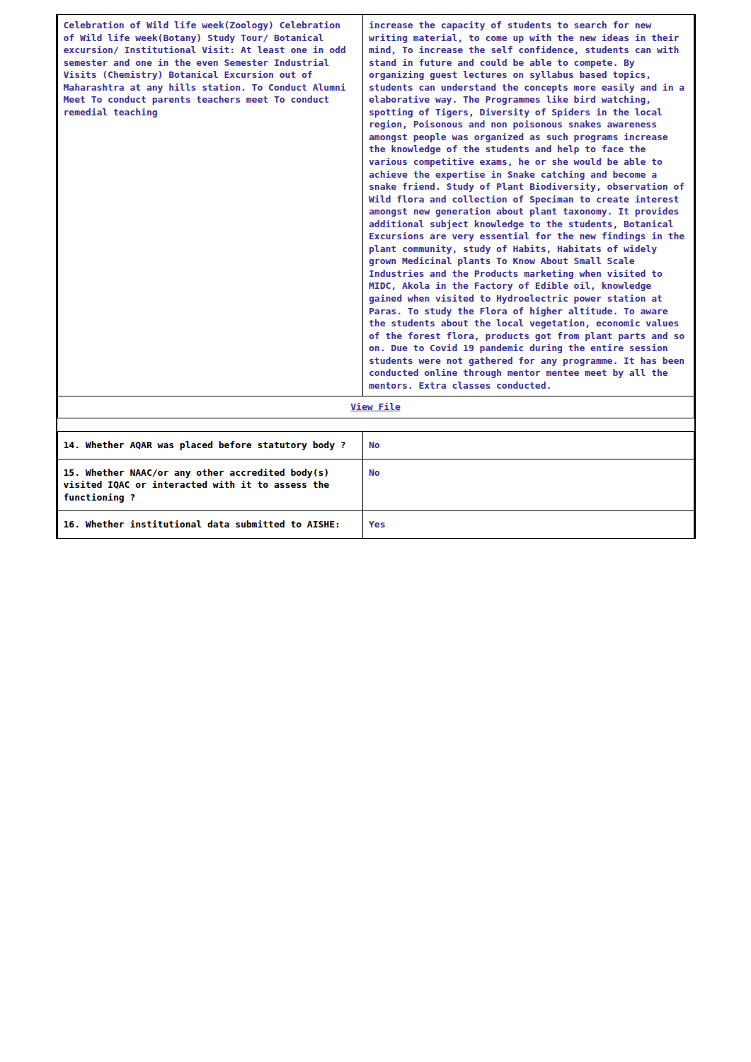| Celebration of Wild life week(Zoology) Celebration of Wild life week(Botany) Study Tour/ Botanical excursion/ Institutional Visit: At least one in odd semester and one in the even Semester Industrial Visits (Chemistry) Botanical Excursion out of Maharashtra at any hills station. To Conduct Alumni Meet To conduct parents teachers meet To conduct remedial teaching | increase the capacity of students to search for new writing material, to come up with the new ideas in their mind, To increase the self confidence, students can with stand in future and could be able to compete. By organizing guest lectures on syllabus based topics, students can understand the concepts more easily and in a elaborative way. The Programmes like bird watching, spotting of Tigers, Diversity of Spiders in the local region, Poisonous and non poisonous snakes awareness amongst people was organized as such programs increase the knowledge of the students and help to face the various competitive exams, he or she would be able to achieve the expertise in Snake catching and become a snake friend. Study of Plant Biodiversity, observation of Wild flora and collection of Speciman to create interest amongst new generation about plant taxonomy. It provides additional subject knowledge to the students, Botanical Excursions are very essential for the new findings in the plant community, study of Habits, Habitats of widely grown Medicinal plants To Know About Small Scale Industries and the Products marketing when visited to MIDC, Akola in the Factory of Edible oil, knowledge gained when visited to Hydroelectric power station at Paras. To study the Flora of higher altitude. To aware the students about the local vegetation, economic values of the forest flora, products got from plant parts and so on. Due to Covid 19 pandemic during the entire session students were not gathered for any programme. It has been conducted online through mentor mentee meet by all the mentors. Extra classes conducted. |
| View File |
| 14. Whether AQAR was placed before statutory body ? | No |
| 15. Whether NAAC/or any other accredited body(s) visited IQAC or interacted with it to assess the functioning ? | No |
| 16. Whether institutional data submitted to AISHE: | Yes |